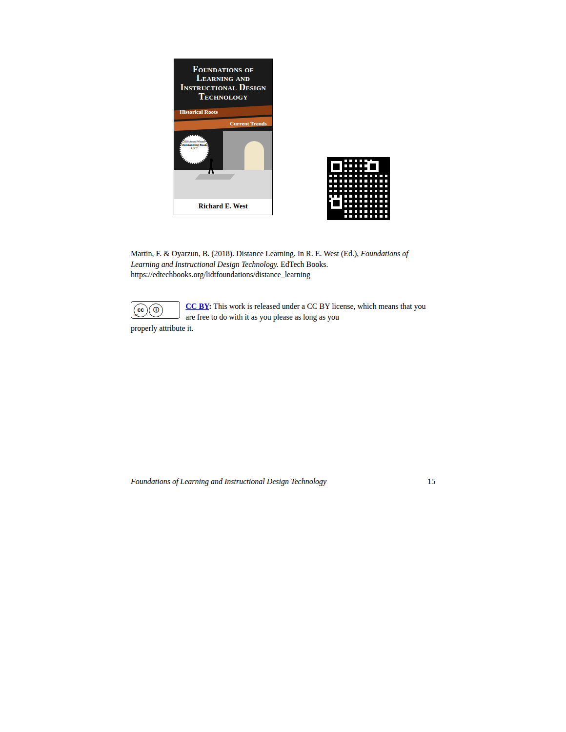Foundations of Learning and Instructional Design Technology
Historical Roots
Current Trends
2018 Award Winner Outstanding Book AECT
Richard E. West
Martin, F. & Oyarzun, B. (2018). Distance Learning. In R. E. West (Ed.), Foundations of Learning and Instructional Design Technology. EdTech Books. https://edtechbooks.org/lidtfoundations/distance_learning
cc ⓘ BY
CC BY: This work is released under a CC BY license, which means that you are free to do with it as you please as long as you
properly attribute it.
Foundations of Learning and Instructional Design Technology 15